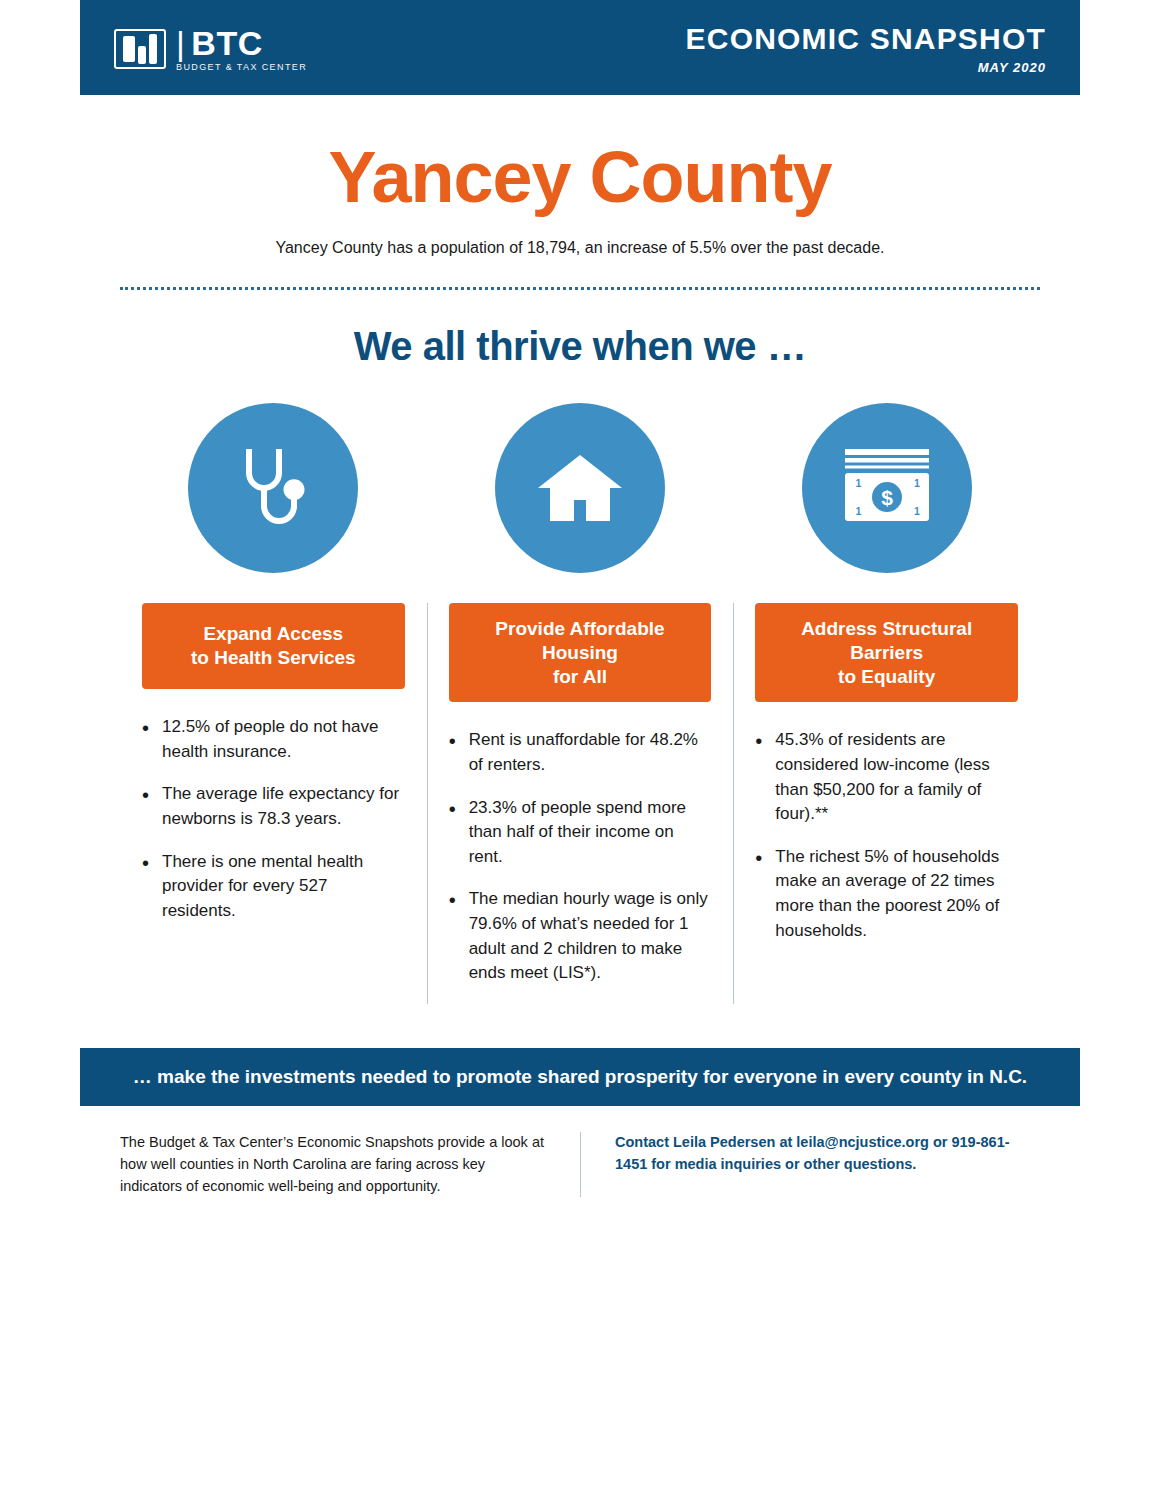|BTC
Budget & Tax Center
Economic Snapshot
May 2020
Yancey County
Yancey County has a population of 18,794, an increase of 5.5% over the past decade.
We all thrive when we …
$ 1 1 1 1
Expand Access
to Health Services
12.5% of people do not have health insurance.
The average life expectancy for newborns is 78.3 years.
There is one mental health provider for every 527 residents.
Provide Affordable Housing
for All
Rent is unaffordable for 48.2% of renters.
23.3% of people spend more than half of their income on rent.
The median hourly wage is only 79.6% of what’s needed for 1 adult and 2 children to make ends meet (LIS*).
Address Structural Barriers
to Equality
45.3% of residents are considered low-income (less than $50,200 for a family of four).**
The richest 5% of households make an average of 22 times more than the poorest 20% of households.
… make the investments needed to promote shared prosperity for everyone in every county in N.C.
The Budget & Tax Center’s Economic Snapshots provide a look at how well counties in North Carolina are faring across key indicators of economic well-being and opportunity.
Contact Leila Pedersen at leila@ncjustice.org or 919-861-1451 for media inquiries or other questions.